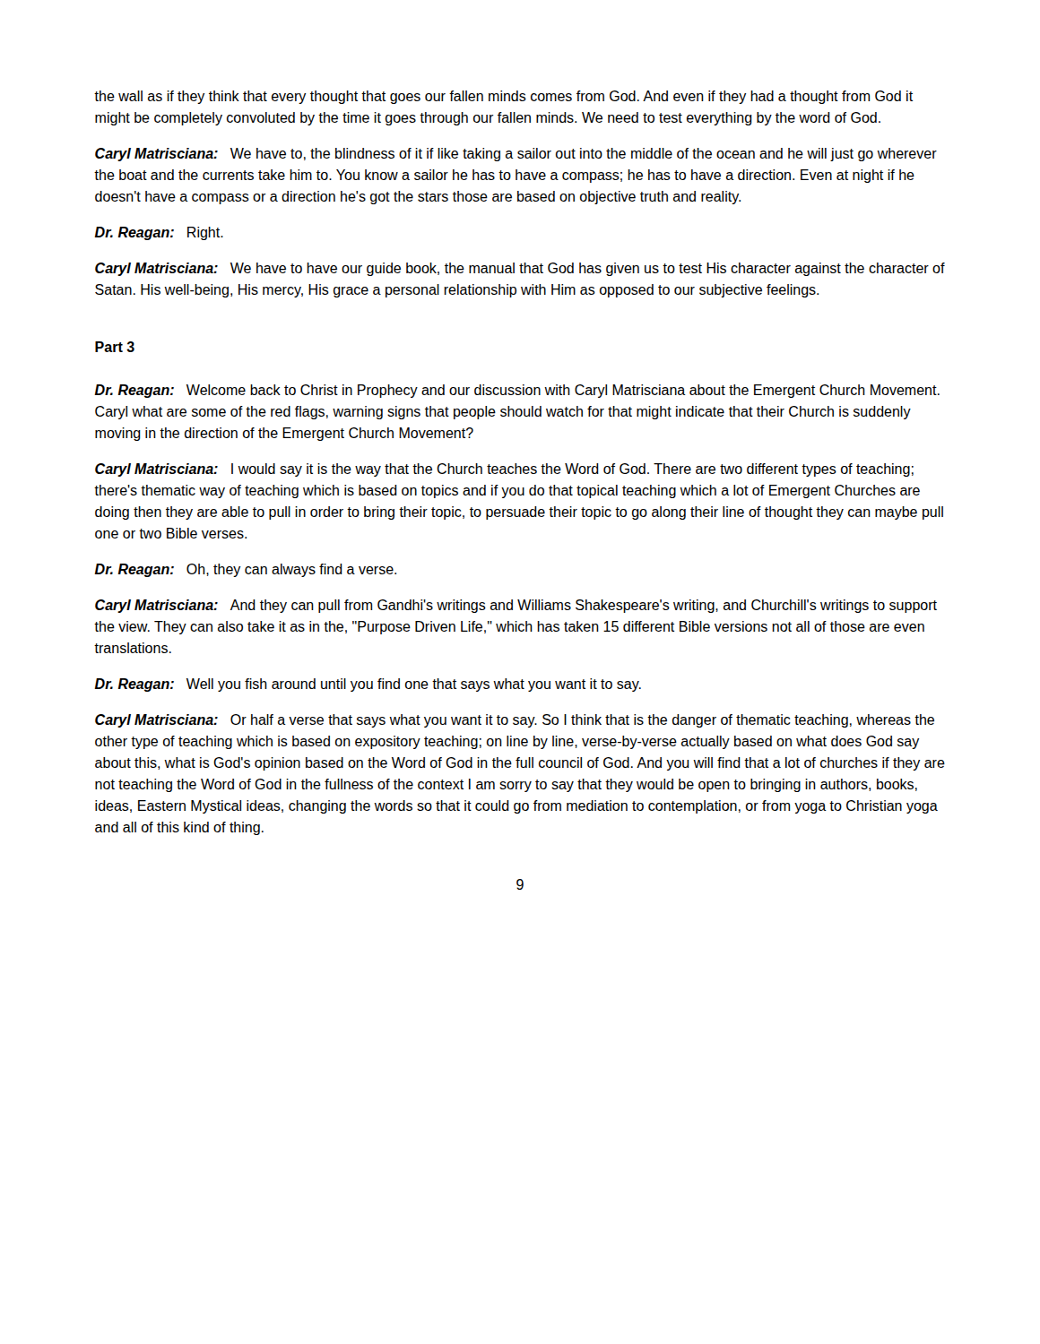the wall as if they think that every thought that goes our fallen minds comes from God. And even if they had a thought from God it might be completely convoluted by the time it goes through our fallen minds. We need to test everything by the word of God.
Caryl Matrisciana: We have to, the blindness of it if like taking a sailor out into the middle of the ocean and he will just go wherever the boat and the currents take him to. You know a sailor he has to have a compass; he has to have a direction. Even at night if he doesn't have a compass or a direction he's got the stars those are based on objective truth and reality.
Dr. Reagan: Right.
Caryl Matrisciana: We have to have our guide book, the manual that God has given us to test His character against the character of Satan. His well-being, His mercy, His grace a personal relationship with Him as opposed to our subjective feelings.
Part 3
Dr. Reagan: Welcome back to Christ in Prophecy and our discussion with Caryl Matrisciana about the Emergent Church Movement. Caryl what are some of the red flags, warning signs that people should watch for that might indicate that their Church is suddenly moving in the direction of the Emergent Church Movement?
Caryl Matrisciana: I would say it is the way that the Church teaches the Word of God. There are two different types of teaching; there's thematic way of teaching which is based on topics and if you do that topical teaching which a lot of Emergent Churches are doing then they are able to pull in order to bring their topic, to persuade their topic to go along their line of thought they can maybe pull one or two Bible verses.
Dr. Reagan: Oh, they can always find a verse.
Caryl Matrisciana: And they can pull from Gandhi's writings and Williams Shakespeare's writing, and Churchill's writings to support the view. They can also take it as in the, "Purpose Driven Life," which has taken 15 different Bible versions not all of those are even translations.
Dr. Reagan: Well you fish around until you find one that says what you want it to say.
Caryl Matrisciana: Or half a verse that says what you want it to say. So I think that is the danger of thematic teaching, whereas the other type of teaching which is based on expository teaching; on line by line, verse-by-verse actually based on what does God say about this, what is God's opinion based on the Word of God in the full council of God. And you will find that a lot of churches if they are not teaching the Word of God in the fullness of the context I am sorry to say that they would be open to bringing in authors, books, ideas, Eastern Mystical ideas, changing the words so that it could go from mediation to contemplation, or from yoga to Christian yoga and all of this kind of thing.
9